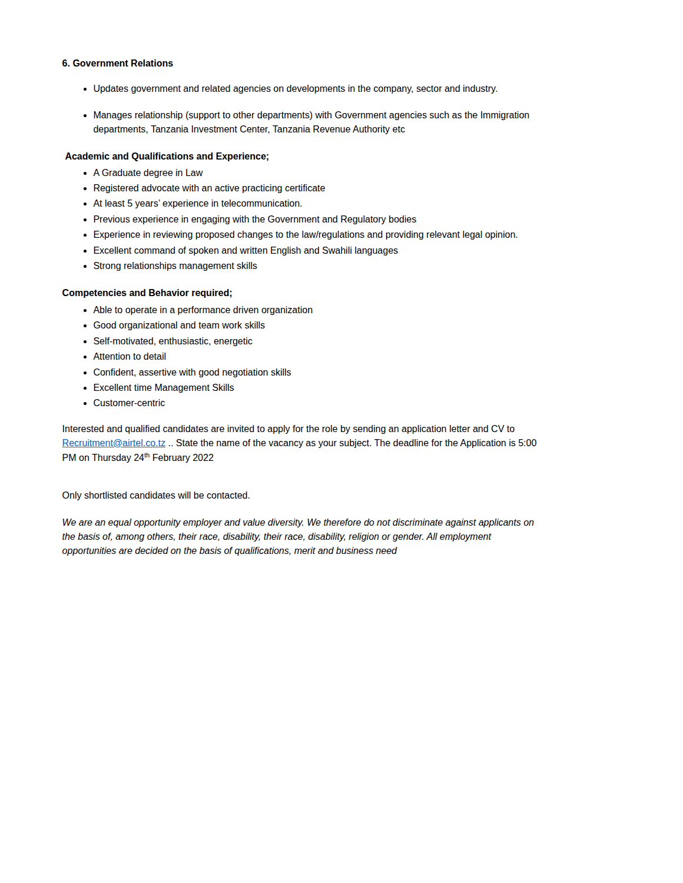6. Government Relations
Updates government and related agencies on developments in the company, sector and industry.
Manages relationship (support to other departments) with Government agencies such as the Immigration departments, Tanzania Investment Center, Tanzania Revenue Authority etc
Academic and Qualifications and Experience;
A Graduate degree in Law
Registered advocate with an active practicing certificate
At least 5 years’ experience in telecommunication.
Previous experience in engaging with the Government and Regulatory bodies
Experience in reviewing proposed changes to the law/regulations and providing relevant legal opinion.
Excellent command of spoken and written English and Swahili languages
Strong relationships management skills
Competencies and Behavior required;
Able to operate in a performance driven organization
Good organizational and team work skills
Self-motivated, enthusiastic, energetic
Attention to detail
Confident, assertive with good negotiation skills
Excellent time Management Skills
Customer-centric
Interested and qualified candidates are invited to apply for the role by sending an application letter and CV to Recruitment@airtel.co.tz .. State the name of the vacancy as your subject. The deadline for the Application is 5:00 PM on Thursday 24th February 2022
Only shortlisted candidates will be contacted.
We are an equal opportunity employer and value diversity. We therefore do not discriminate against applicants on the basis of, among others, their race, disability, their race, disability, religion or gender. All employment opportunities are decided on the basis of qualifications, merit and business need